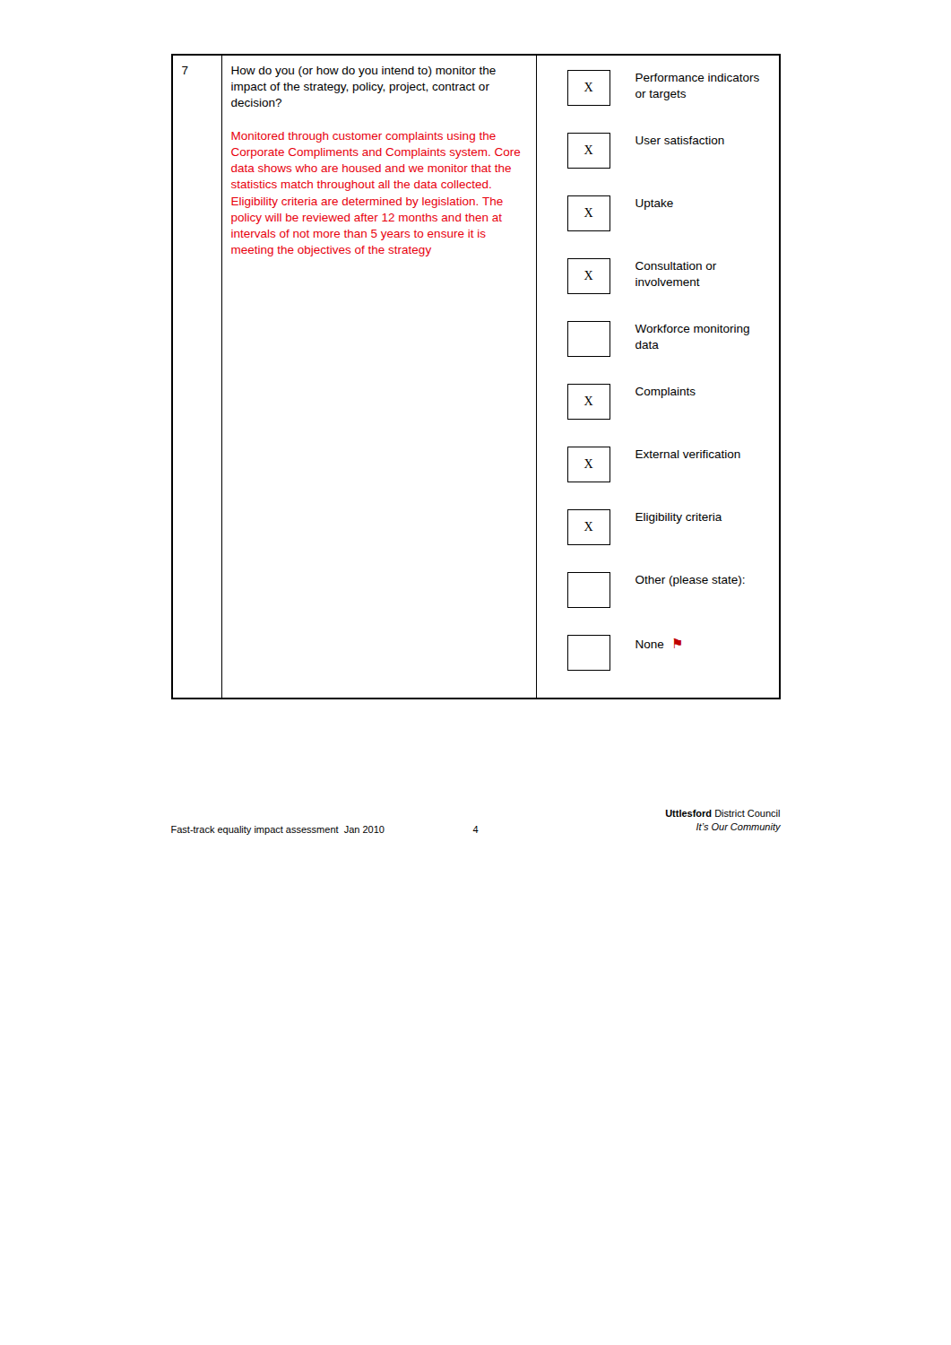| 7 | How do you (or how do you intend to) monitor the impact of the strategy, policy, project, contract or decision? Monitored through customer complaints using the Corporate Compliments and Complaints system. Core data shows who are housed and we monitor that the statistics match throughout all the data collected. Eligibility criteria are determined by legislation. The policy will be reviewed after 12 months and then at intervals of not more than 5 years to ensure it is meeting the objectives of the strategy | / X / Performance indicators or targets / / X / User satisfaction / / X / Uptake / / X / Consultation or involvement / / / Workforce monitoring data / / X / Complaints / / X / External verification / / X / Eligibility criteria / / / Other (please state): / / / None ⚑ / |
Fast-track equality impact assessment Jan 2010
4
Uttlesford District Council
It’s Our Community